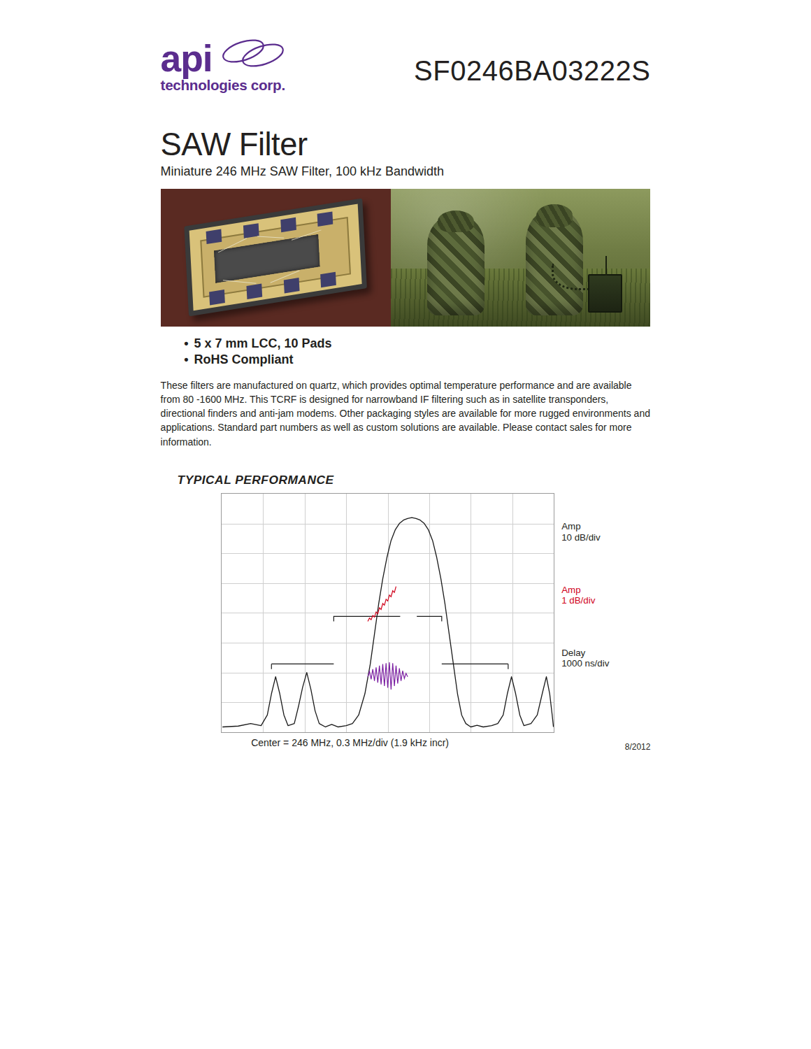api
technologies corp.
SF0246BA03222S
SAW Filter
Miniature 246 MHz SAW Filter, 100 kHz Bandwidth
5 x 7 mm LCC, 10 Pads
RoHS Compliant
These filters are manufactured on quartz, which provides optimal temperature performance and are available from 80 -1600 MHz. This TCRF is designed for narrowband IF filtering such as in satellite transponders, directional finders and anti-jam modems. Other packaging styles are available for more rugged environments and applications. Standard part numbers as well as custom solutions are available. Please contact sales for more information.
TYPICAL PERFORMANCE
Amp 10 dB/div
Amp 1 dB/div
Delay 1000 ns/div
Center = 246 MHz, 0.3 MHz/div (1.9 kHz incr)
8/2012